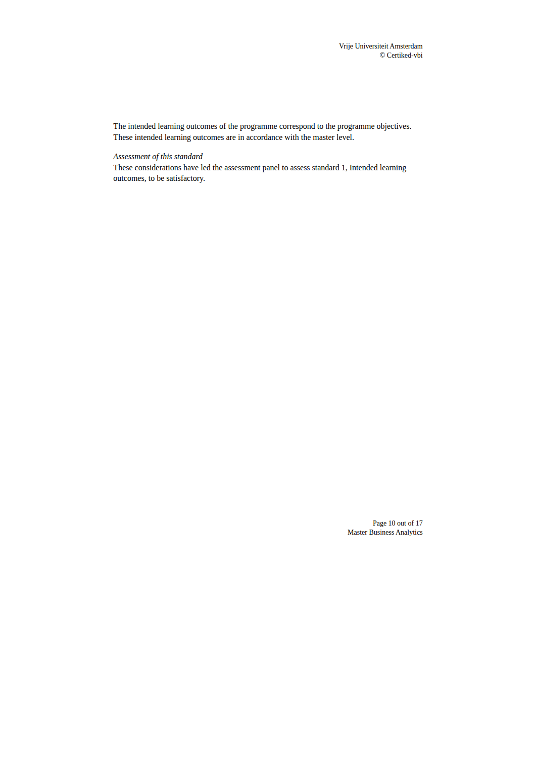Vrije Universiteit Amsterdam © Certiked-vbi
The intended learning outcomes of the programme correspond to the programme objectives. These intended learning outcomes are in accordance with the master level.
Assessment of this standard
These considerations have led the assessment panel to assess standard 1, Intended learning outcomes, to be satisfactory.
Page 10 out of 17 Master Business Analytics